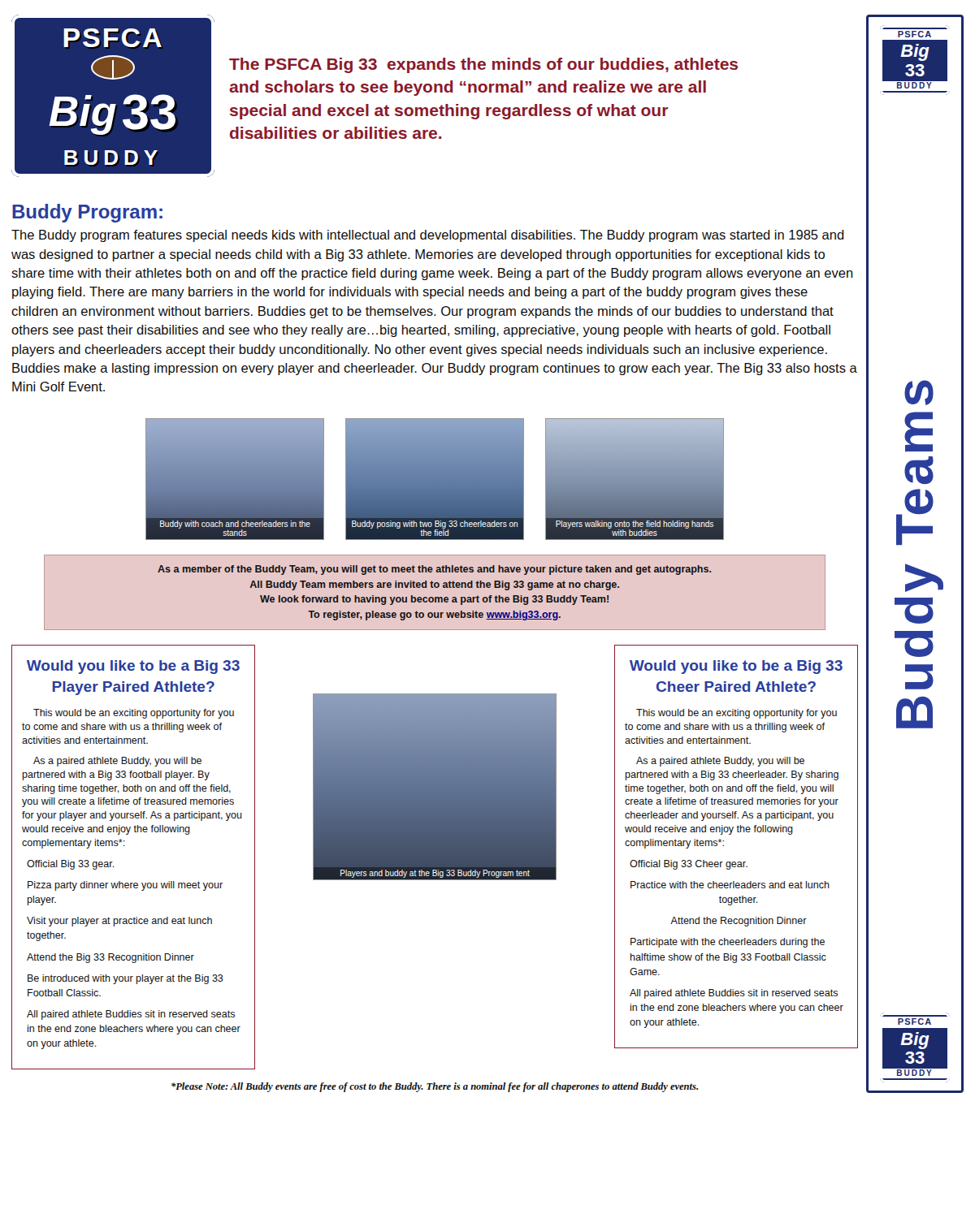PSFCA
Big 33
BUDDY
The PSFCA Big 33 expands the minds of our buddies, athletes and scholars to see beyond “normal” and realize we are all special and excel at something regardless of what our disabilities or abilities are.
Buddy Program:
The Buddy program features special needs kids with intellectual and developmental disabilities. The Buddy program was started in 1985 and was designed to partner a special needs child with a Big 33 athlete. Memories are developed through opportunities for exceptional kids to share time with their athletes both on and off the practice field during game week. Being a part of the Buddy program allows everyone an even playing field. There are many barriers in the world for individuals with special needs and being a part of the buddy program gives these children an environment without barriers. Buddies get to be themselves. Our program expands the minds of our buddies to understand that others see past their disabilities and see who they really are…big hearted, smiling, appreciative, young people with hearts of gold. Football players and cheerleaders accept their buddy unconditionally. No other event gives special needs individuals such an inclusive experience. Buddies make a lasting impression on every player and cheerleader. Our Buddy program continues to grow each year. The Big 33 also hosts a Mini Golf Event.
Buddy with coach and cheerleaders in the stands
Buddy posing with two Big 33 cheerleaders on the field
Players walking onto the field holding hands with buddies
As a member of the Buddy Team, you will get to meet the athletes and have your picture taken and get autographs.
All Buddy Team members are invited to attend the Big 33 game at no charge.
We look forward to having you become a part of the Big 33 Buddy Team!
To register, please go to our website www.big33.org.
Would you like to be a Big 33 Player Paired Athlete?
This would be an exciting opportunity for you to come and share with us a thrilling week of activities and entertainment.
As a paired athlete Buddy, you will be partnered with a Big 33 football player. By sharing time together, both on and off the field, you will create a lifetime of treasured memories for your player and yourself. As a participant, you would receive and enjoy the following complementary items*:
Official Big 33 gear.
Pizza party dinner where you will meet your player.
Visit your player at practice and eat lunch together.
Attend the Big 33 Recognition Dinner
Be introduced with your player at the Big 33 Football Classic.
All paired athlete Buddies sit in reserved seats in the end zone bleachers where you can cheer on your athlete.
Players and buddy at the Big 33 Buddy Program tent
Would you like to be a Big 33 Cheer Paired Athlete?
This would be an exciting opportunity for you to come and share with us a thrilling week of activities and entertainment.
As a paired athlete Buddy, you will be partnered with a Big 33 cheerleader. By sharing time together, both on and off the field, you will create a lifetime of treasured memories for your cheerleader and yourself. As a participant, you would receive and enjoy the following complimentary items*:
Official Big 33 Cheer gear.
Practice with the cheerleaders and eat lunch together.
Attend the Recognition Dinner
Participate with the cheerleaders during the halftime show of the Big 33 Football Classic Game.
All paired athlete Buddies sit in reserved seats in the end zone bleachers where you can cheer on your athlete.
*Please Note: All Buddy events are free of cost to the Buddy. There is a nominal fee for all chaperones to attend Buddy events.
PSFCA Big 33 BUDDY
Buddy Teams
PSFCA Big 33 BUDDY